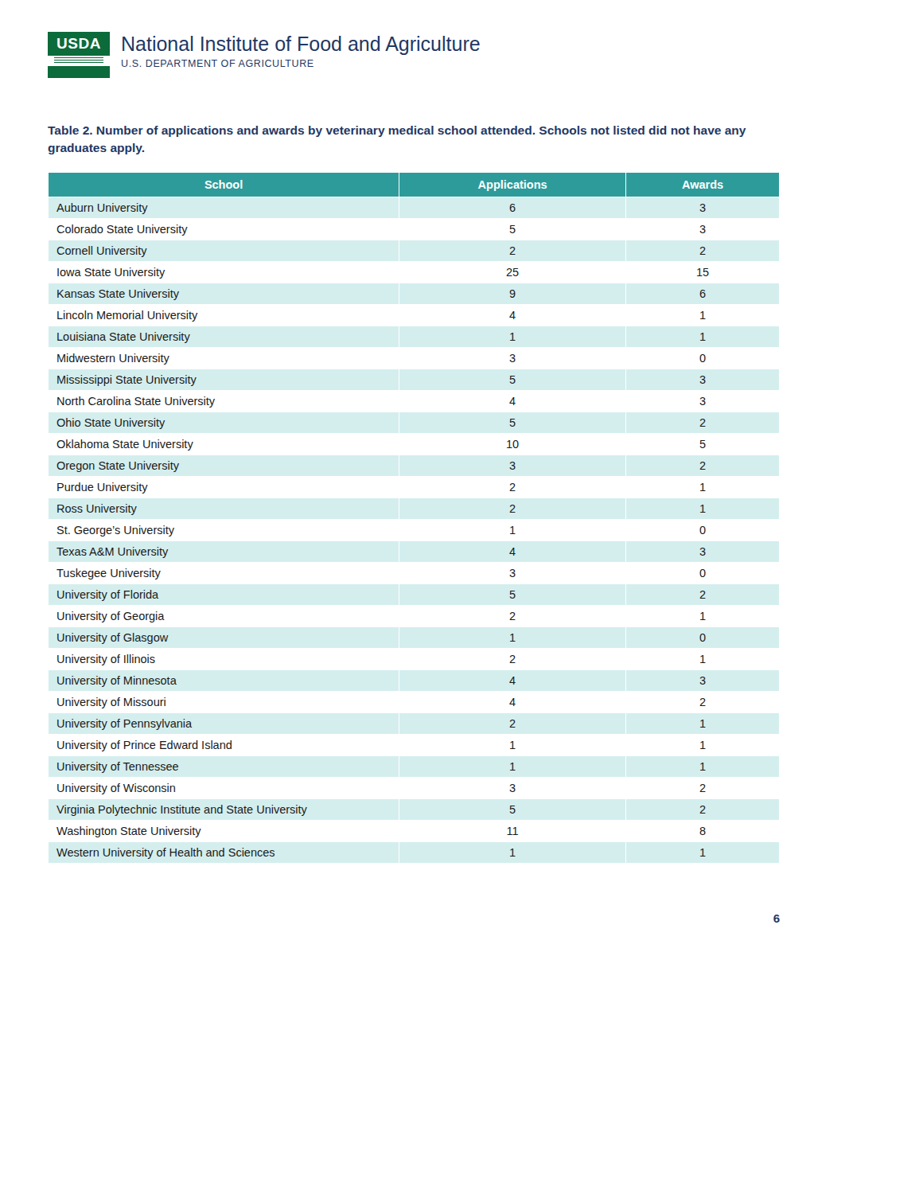USDA
National Institute of Food and Agriculture
U.S. DEPARTMENT OF AGRICULTURE
Table 2. Number of applications and awards by veterinary medical school attended. Schools not listed did not have any graduates apply.
| School | Applications | Awards |
| --- | --- | --- |
| Auburn University | 6 | 3 |
| Colorado State University | 5 | 3 |
| Cornell University | 2 | 2 |
| Iowa State University | 25 | 15 |
| Kansas State University | 9 | 6 |
| Lincoln Memorial University | 4 | 1 |
| Louisiana State University | 1 | 1 |
| Midwestern University | 3 | 0 |
| Mississippi State University | 5 | 3 |
| North Carolina State University | 4 | 3 |
| Ohio State University | 5 | 2 |
| Oklahoma State University | 10 | 5 |
| Oregon State University | 3 | 2 |
| Purdue University | 2 | 1 |
| Ross University | 2 | 1 |
| St. George’s University | 1 | 0 |
| Texas A&M University | 4 | 3 |
| Tuskegee University | 3 | 0 |
| University of Florida | 5 | 2 |
| University of Georgia | 2 | 1 |
| University of Glasgow | 1 | 0 |
| University of Illinois | 2 | 1 |
| University of Minnesota | 4 | 3 |
| University of Missouri | 4 | 2 |
| University of Pennsylvania | 2 | 1 |
| University of Prince Edward Island | 1 | 1 |
| University of Tennessee | 1 | 1 |
| University of Wisconsin | 3 | 2 |
| Virginia Polytechnic Institute and State University | 5 | 2 |
| Washington State University | 11 | 8 |
| Western University of Health and Sciences | 1 | 1 |
6